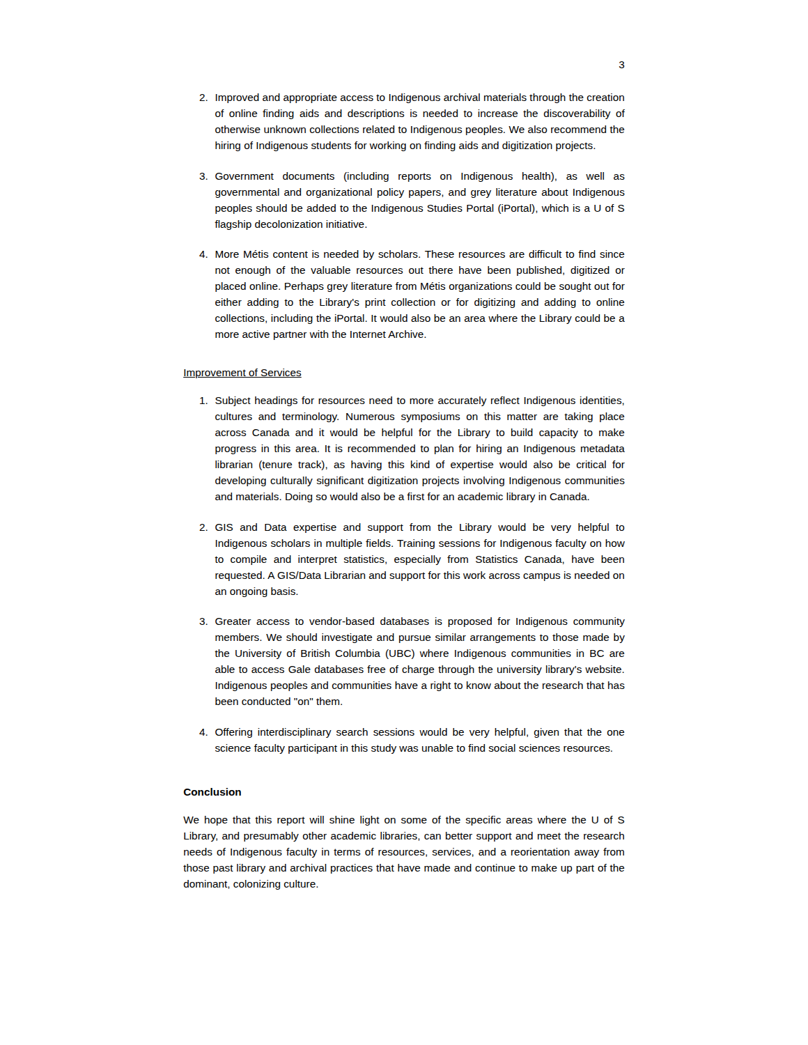3
Improved and appropriate access to Indigenous archival materials through the creation of online finding aids and descriptions is needed to increase the discoverability of otherwise unknown collections related to Indigenous peoples. We also recommend the hiring of Indigenous students for working on finding aids and digitization projects.
Government documents (including reports on Indigenous health), as well as governmental and organizational policy papers, and grey literature about Indigenous peoples should be added to the Indigenous Studies Portal (iPortal), which is a U of S flagship decolonization initiative.
More Métis content is needed by scholars. These resources are difficult to find since not enough of the valuable resources out there have been published, digitized or placed online. Perhaps grey literature from Métis organizations could be sought out for either adding to the Library's print collection or for digitizing and adding to online collections, including the iPortal. It would also be an area where the Library could be a more active partner with the Internet Archive.
Improvement of Services
Subject headings for resources need to more accurately reflect Indigenous identities, cultures and terminology. Numerous symposiums on this matter are taking place across Canada and it would be helpful for the Library to build capacity to make progress in this area. It is recommended to plan for hiring an Indigenous metadata librarian (tenure track), as having this kind of expertise would also be critical for developing culturally significant digitization projects involving Indigenous communities and materials. Doing so would also be a first for an academic library in Canada.
GIS and Data expertise and support from the Library would be very helpful to Indigenous scholars in multiple fields. Training sessions for Indigenous faculty on how to compile and interpret statistics, especially from Statistics Canada, have been requested. A GIS/Data Librarian and support for this work across campus is needed on an ongoing basis.
Greater access to vendor-based databases is proposed for Indigenous community members. We should investigate and pursue similar arrangements to those made by the University of British Columbia (UBC) where Indigenous communities in BC are able to access Gale databases free of charge through the university library's website. Indigenous peoples and communities have a right to know about the research that has been conducted "on" them.
Offering interdisciplinary search sessions would be very helpful, given that the one science faculty participant in this study was unable to find social sciences resources.
Conclusion
We hope that this report will shine light on some of the specific areas where the U of S Library, and presumably other academic libraries, can better support and meet the research needs of Indigenous faculty in terms of resources, services, and a reorientation away from those past library and archival practices that have made and continue to make up part of the dominant, colonizing culture.